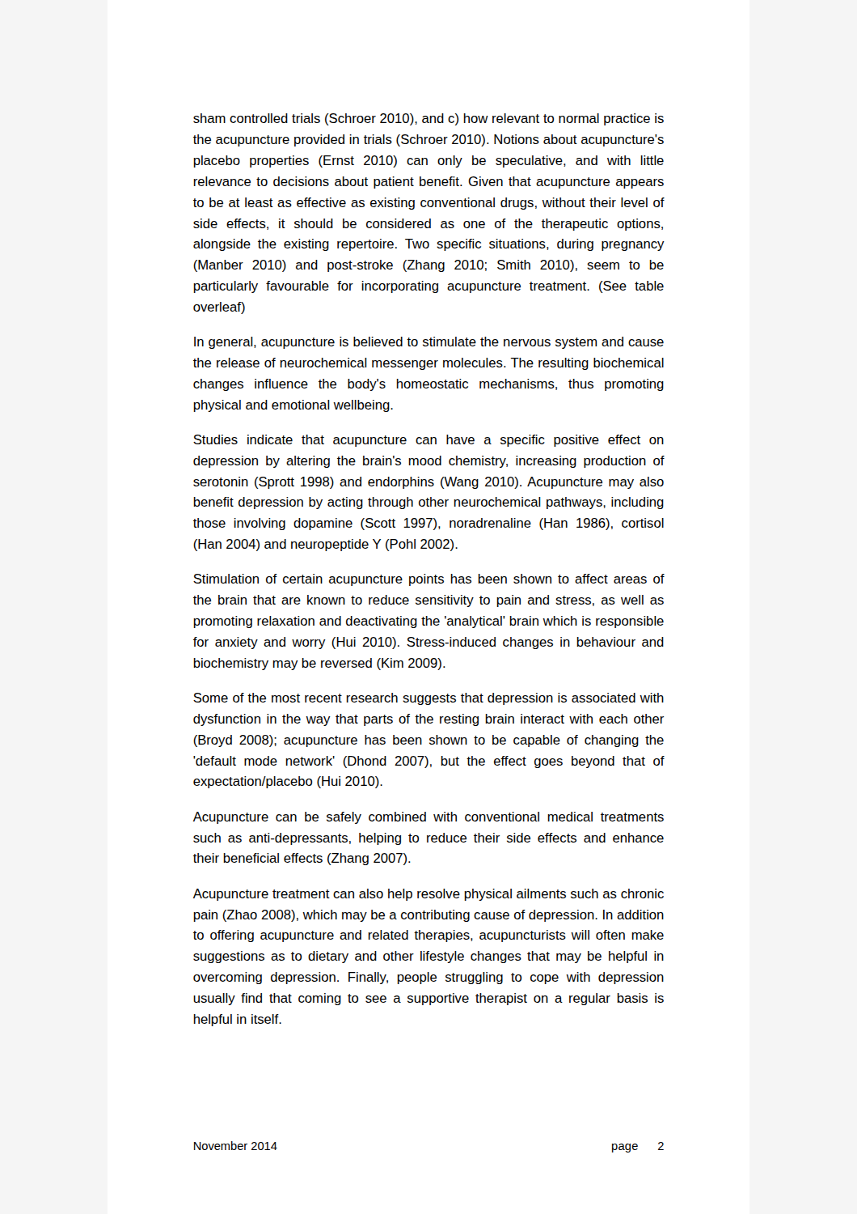sham controlled trials (Schroer 2010), and c) how relevant to normal practice is the acupuncture provided in trials (Schroer 2010). Notions about acupuncture's placebo properties (Ernst 2010) can only be speculative, and with little relevance to decisions about patient benefit. Given that acupuncture appears to be at least as effective as existing conventional drugs, without their level of side effects, it should be considered as one of the therapeutic options, alongside the existing repertoire. Two specific situations, during pregnancy (Manber 2010) and post-stroke (Zhang 2010; Smith 2010), seem to be particularly favourable for incorporating acupuncture treatment. (See table overleaf)
In general, acupuncture is believed to stimulate the nervous system and cause the release of neurochemical messenger molecules. The resulting biochemical changes influence the body's homeostatic mechanisms, thus promoting physical and emotional wellbeing.
Studies indicate that acupuncture can have a specific positive effect on depression by altering the brain's mood chemistry, increasing production of serotonin (Sprott 1998) and endorphins (Wang 2010). Acupuncture may also benefit depression by acting through other neurochemical pathways, including those involving dopamine (Scott 1997), noradrenaline (Han 1986), cortisol (Han 2004) and neuropeptide Y (Pohl 2002).
Stimulation of certain acupuncture points has been shown to affect areas of the brain that are known to reduce sensitivity to pain and stress, as well as promoting relaxation and deactivating the 'analytical' brain which is responsible for anxiety and worry (Hui 2010). Stress-induced changes in behaviour and biochemistry may be reversed (Kim 2009).
Some of the most recent research suggests that depression is associated with dysfunction in the way that parts of the resting brain interact with each other (Broyd 2008); acupuncture has been shown to be capable of changing the 'default mode network' (Dhond 2007), but the effect goes beyond that of expectation/placebo (Hui 2010).
Acupuncture can be safely combined with conventional medical treatments such as anti-depressants, helping to reduce their side effects and enhance their beneficial effects (Zhang 2007).
Acupuncture treatment can also help resolve physical ailments such as chronic pain (Zhao 2008), which may be a contributing cause of depression. In addition to offering acupuncture and related therapies, acupuncturists will often make suggestions as to dietary and other lifestyle changes that may be helpful in overcoming depression. Finally, people struggling to cope with depression usually find that coming to see a supportive therapist on a regular basis is helpful in itself.
November 2014 page 2